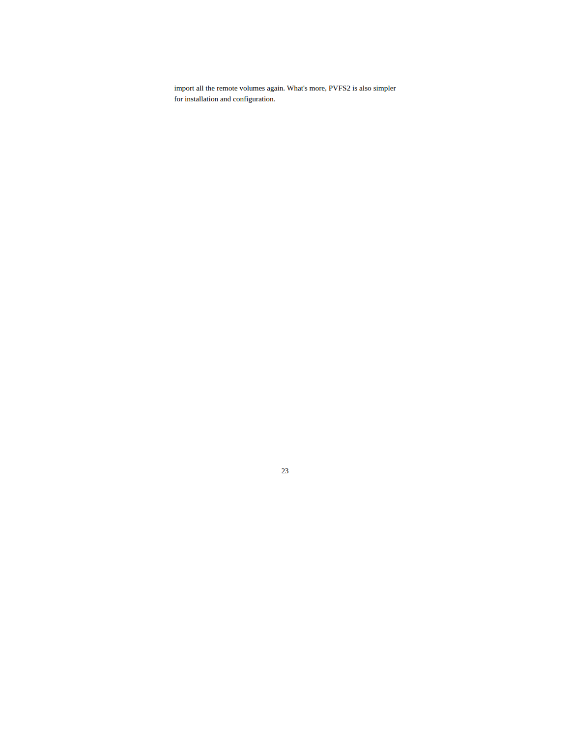import all the remote volumes again. What's more, PVFS2 is also simpler for installation and configuration.
23